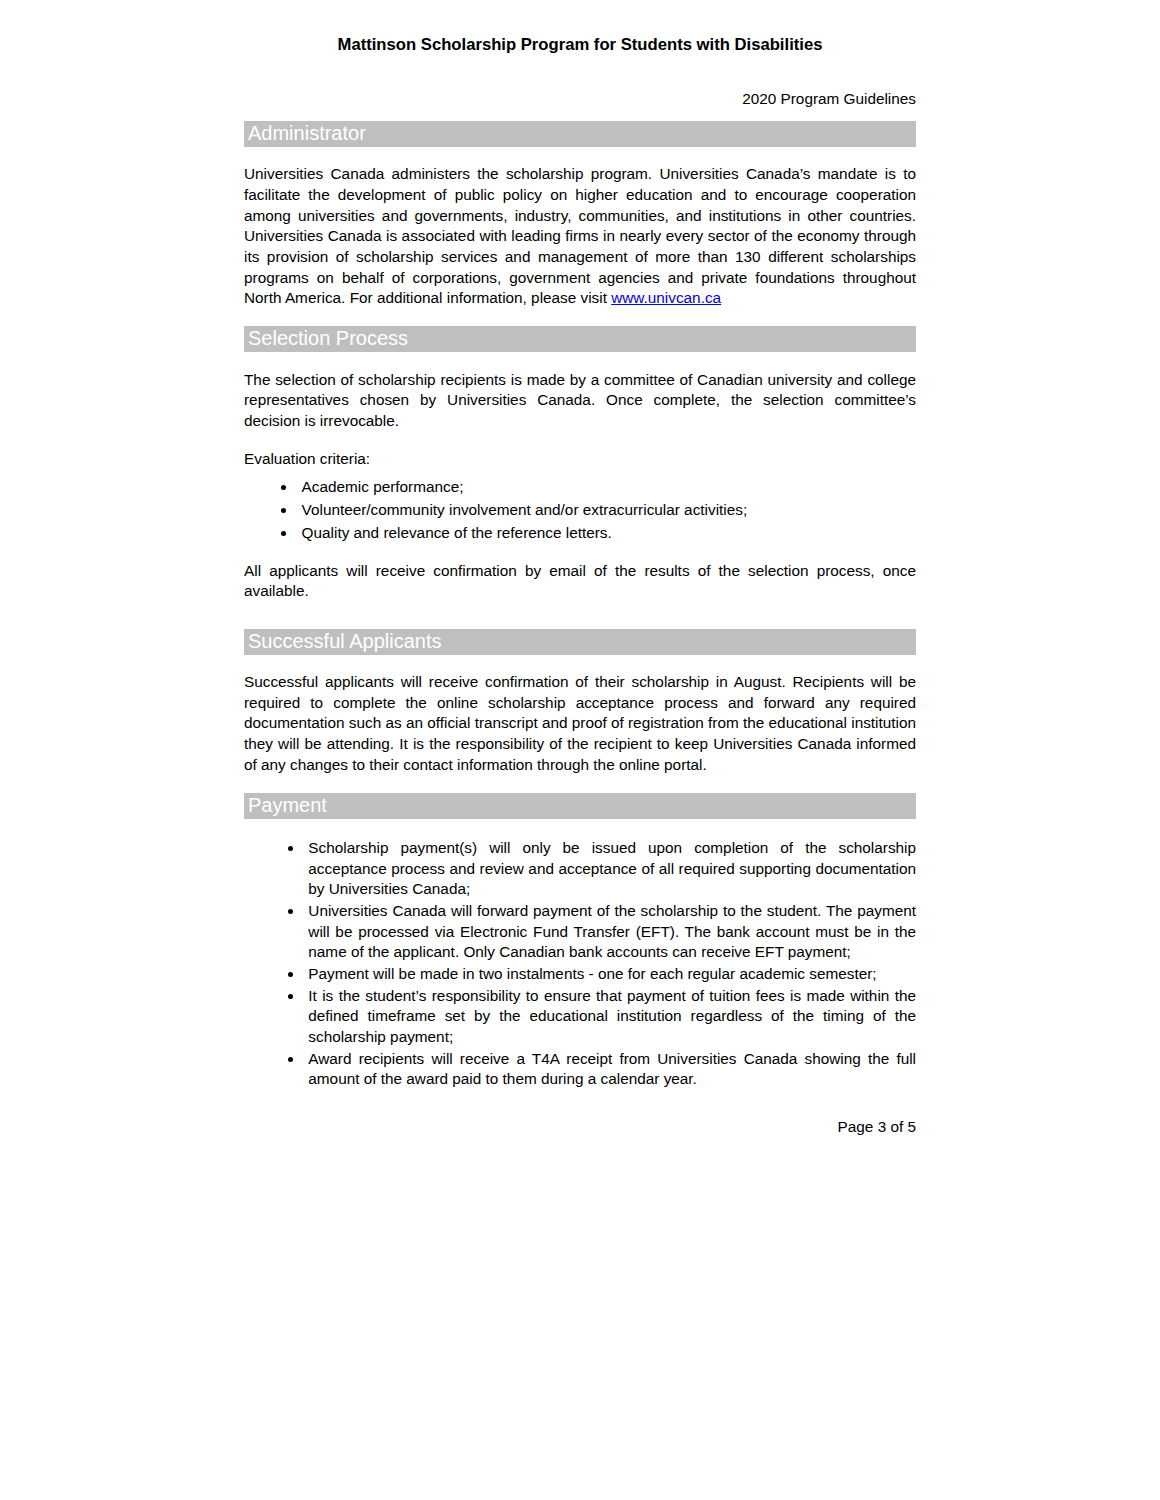Mattinson Scholarship Program for Students with Disabilities
2020 Program Guidelines
Administrator
Universities Canada administers the scholarship program. Universities Canada’s mandate is to facilitate the development of public policy on higher education and to encourage cooperation among universities and governments, industry, communities, and institutions in other countries. Universities Canada is associated with leading firms in nearly every sector of the economy through its provision of scholarship services and management of more than 130 different scholarships programs on behalf of corporations, government agencies and private foundations throughout North America. For additional information, please visit www.univcan.ca
Selection Process
The selection of scholarship recipients is made by a committee of Canadian university and college representatives chosen by Universities Canada. Once complete, the selection committee’s decision is irrevocable.
Evaluation criteria:
Academic performance;
Volunteer/community involvement and/or extracurricular activities;
Quality and relevance of the reference letters.
All applicants will receive confirmation by email of the results of the selection process, once available.
Successful Applicants
Successful applicants will receive confirmation of their scholarship in August. Recipients will be required to complete the online scholarship acceptance process and forward any required documentation such as an official transcript and proof of registration from the educational institution they will be attending. It is the responsibility of the recipient to keep Universities Canada informed of any changes to their contact information through the online portal.
Payment
Scholarship payment(s) will only be issued upon completion of the scholarship acceptance process and review and acceptance of all required supporting documentation by Universities Canada;
Universities Canada will forward payment of the scholarship to the student. The payment will be processed via Electronic Fund Transfer (EFT). The bank account must be in the name of the applicant. Only Canadian bank accounts can receive EFT payment;
Payment will be made in two instalments - one for each regular academic semester;
It is the student’s responsibility to ensure that payment of tuition fees is made within the defined timeframe set by the educational institution regardless of the timing of the scholarship payment;
Award recipients will receive a T4A receipt from Universities Canada showing the full amount of the award paid to them during a calendar year.
Page 3 of 5